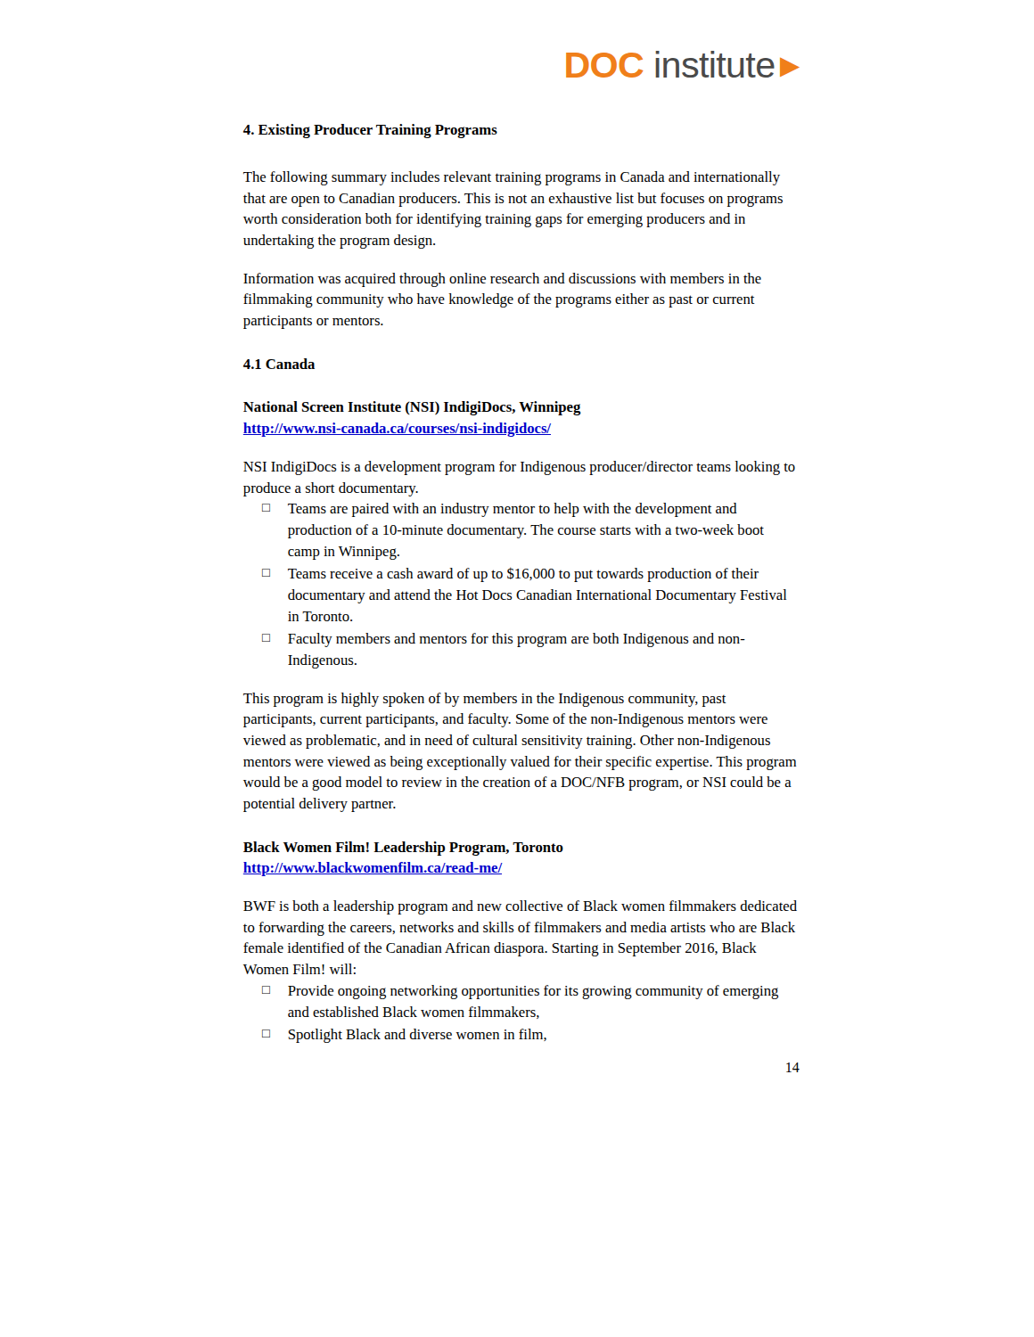DOC institute▶
4. Existing Producer Training Programs
The following summary includes relevant training programs in Canada and internationally that are open to Canadian producers. This is not an exhaustive list but focuses on programs worth consideration both for identifying training gaps for emerging producers and in undertaking the program design.
Information was acquired through online research and discussions with members in the filmmaking community who have knowledge of the programs either as past or current participants or mentors.
4.1 Canada
National Screen Institute (NSI) IndigiDocs, Winnipeg
http://www.nsi-canada.ca/courses/nsi-indigidocs/
NSI IndigiDocs is a development program for Indigenous producer/director teams looking to produce a short documentary.
Teams are paired with an industry mentor to help with the development and production of a 10-minute documentary. The course starts with a two-week boot camp in Winnipeg.
Teams receive a cash award of up to $16,000 to put towards production of their documentary and attend the Hot Docs Canadian International Documentary Festival in Toronto.
Faculty members and mentors for this program are both Indigenous and non-Indigenous.
This program is highly spoken of by members in the Indigenous community, past participants, current participants, and faculty. Some of the non-Indigenous mentors were viewed as problematic, and in need of cultural sensitivity training. Other non-Indigenous mentors were viewed as being exceptionally valued for their specific expertise. This program would be a good model to review in the creation of a DOC/NFB program, or NSI could be a potential delivery partner.
Black Women Film! Leadership Program, Toronto
http://www.blackwomenfilm.ca/read-me/
BWF is both a leadership program and new collective of Black women filmmakers dedicated to forwarding the careers, networks and skills of filmmakers and media artists who are Black female identified of the Canadian African diaspora. Starting in September 2016, Black Women Film! will:
Provide ongoing networking opportunities for its growing community of emerging and established Black women filmmakers,
Spotlight Black and diverse women in film,
14